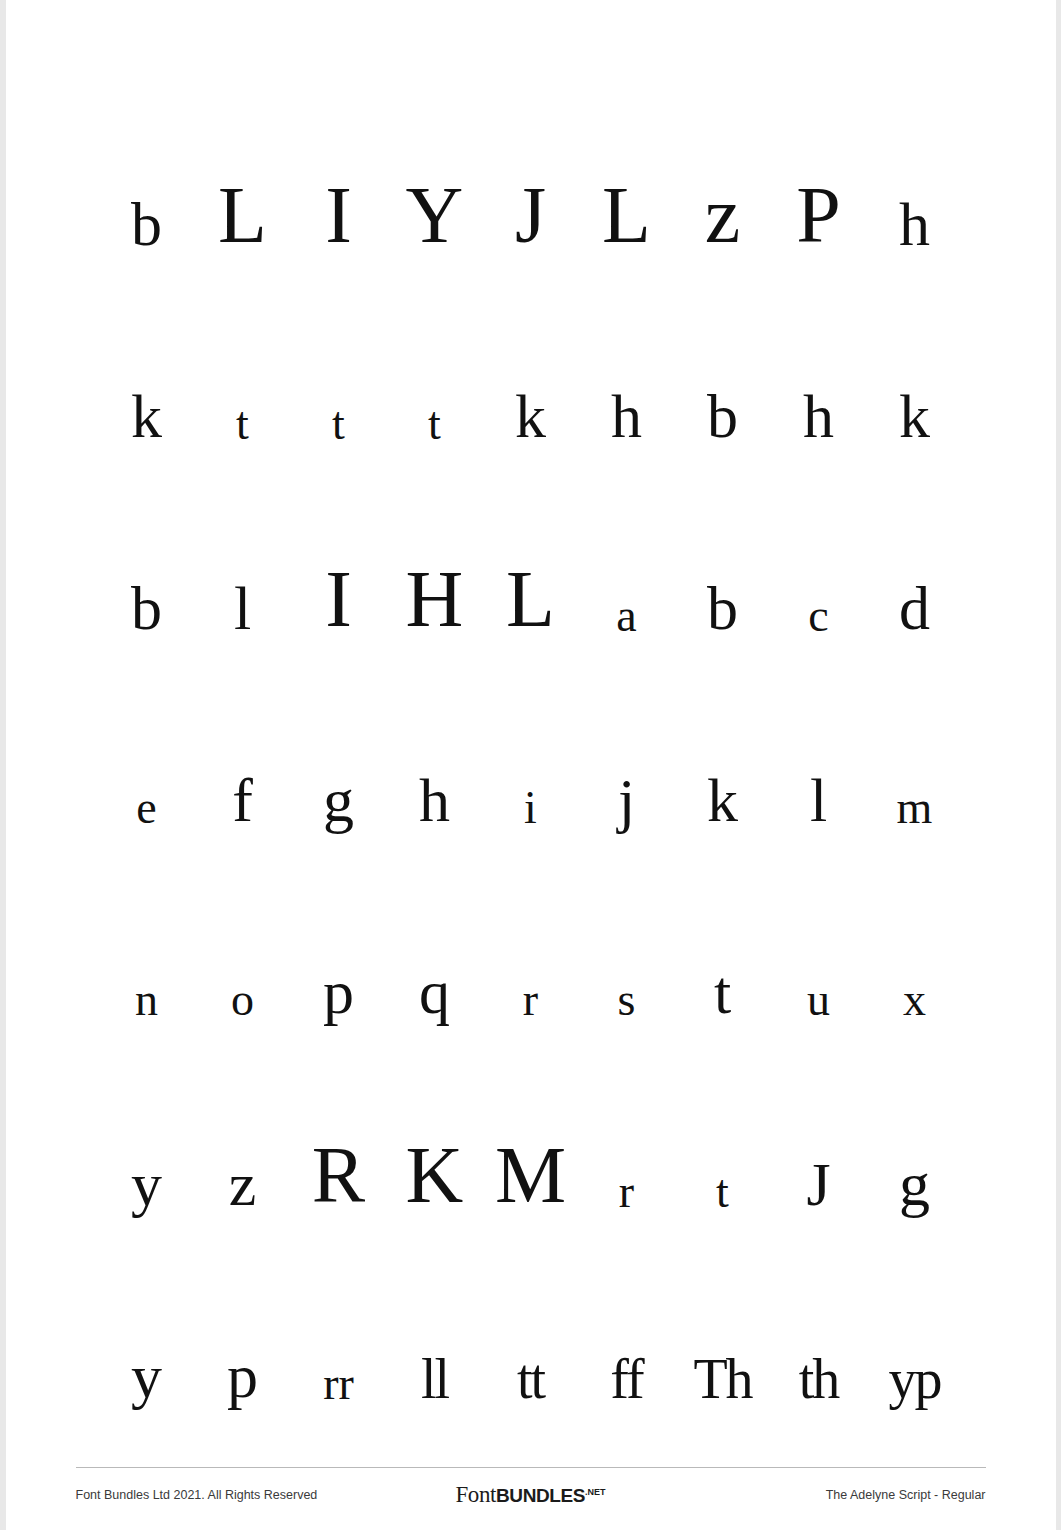b
L
I
Y
J
L
z
P
h
k
t
t
t
k
h
b
h
k
b
l
I
H
L
a
b
c
d
e
f
g
h
i
j
k
l
m
n
o
p
q
r
s
t
u
x
y
z
R
K
M
r
t
J
g
y
p
rr
ll
tt
ff
Th
th
yp
Font Bundles Ltd 2021. All Rights Reserved
Font BUNDLES.NET
The Adelyne Script - Regular